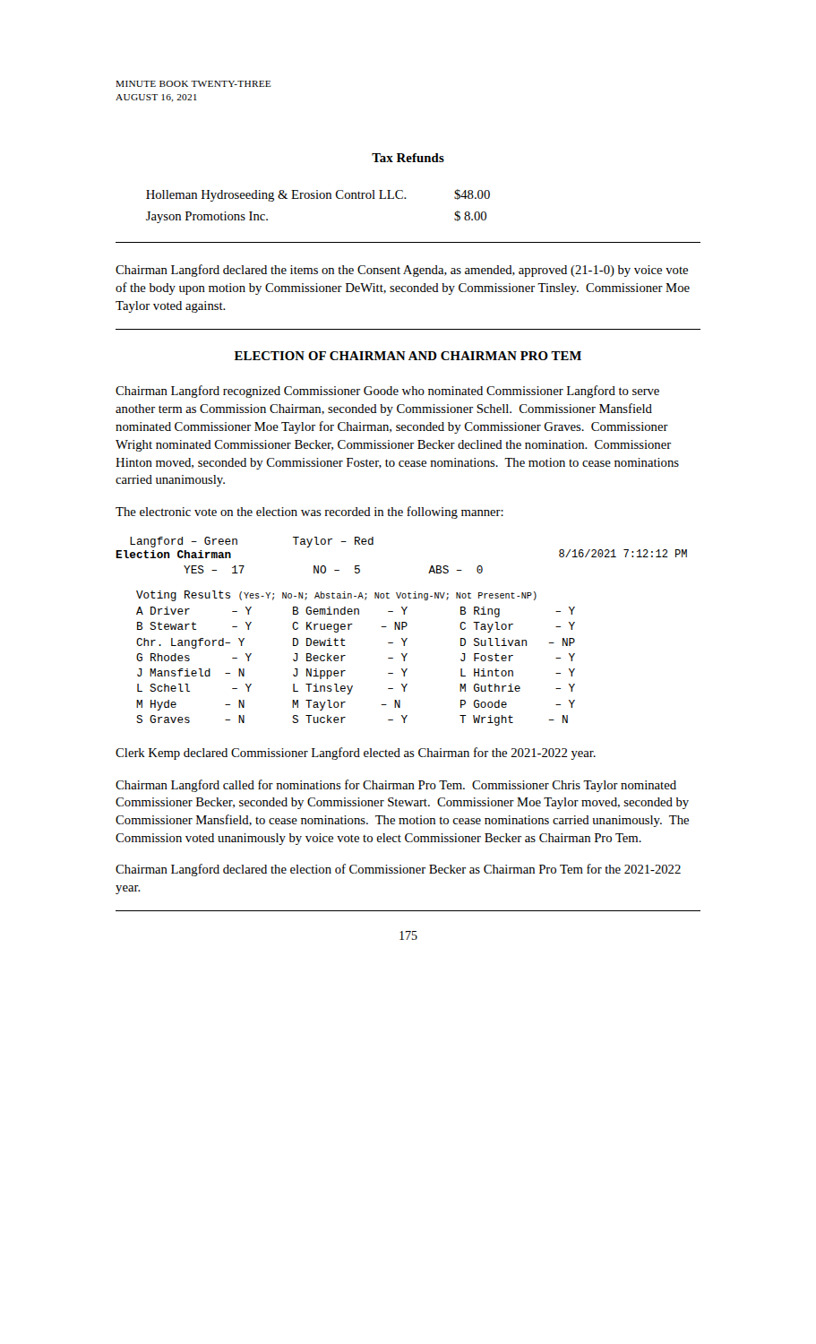MINUTE BOOK TWENTY-THREE
AUGUST 16, 2021
Tax Refunds
| Holleman Hydroseeding & Erosion Control LLC. | $48.00 |
| Jayson Promotions Inc. | $ 8.00 |
Chairman Langford declared the items on the Consent Agenda, as amended, approved (21-1-0) by voice vote of the body upon motion by Commissioner DeWitt, seconded by Commissioner Tinsley. Commissioner Moe Taylor voted against.
ELECTION OF CHAIRMAN AND CHAIRMAN PRO TEM
Chairman Langford recognized Commissioner Goode who nominated Commissioner Langford to serve another term as Commission Chairman, seconded by Commissioner Schell. Commissioner Mansfield nominated Commissioner Moe Taylor for Chairman, seconded by Commissioner Graves. Commissioner Wright nominated Commissioner Becker, Commissioner Becker declined the nomination. Commissioner Hinton moved, seconded by Commissioner Foster, to cease nominations. The motion to cease nominations carried unanimously.
The electronic vote on the election was recorded in the following manner:
Langford – Green Taylor – Red Election Chairman 8/16/2021 7:12:12 PM
YES – 17 NO – 5 ABS – 0
Voting Results (Yes-Y; No-N; Abstain-A; Not Voting-NV; Not Present-NP)
| A Driver – Y | B Geminden – Y | B Ring – Y |
| B Stewart – Y | C Krueger – NP | C Taylor – Y |
| Chr. Langford– Y | D Dewitt – Y | D Sullivan – NP |
| G Rhodes – Y | J Becker – Y | J Foster – Y |
| J Mansfield – N | J Nipper – Y | L Hinton – Y |
| L Schell – Y | L Tinsley – Y | M Guthrie – Y |
| M Hyde – N | M Taylor – N | P Goode – Y |
| S Graves – N | S Tucker – Y | T Wright – N |
Clerk Kemp declared Commissioner Langford elected as Chairman for the 2021-2022 year.
Chairman Langford called for nominations for Chairman Pro Tem. Commissioner Chris Taylor nominated Commissioner Becker, seconded by Commissioner Stewart. Commissioner Moe Taylor moved, seconded by Commissioner Mansfield, to cease nominations. The motion to cease nominations carried unanimously. The Commission voted unanimously by voice vote to elect Commissioner Becker as Chairman Pro Tem.
Chairman Langford declared the election of Commissioner Becker as Chairman Pro Tem for the 2021-2022 year.
175